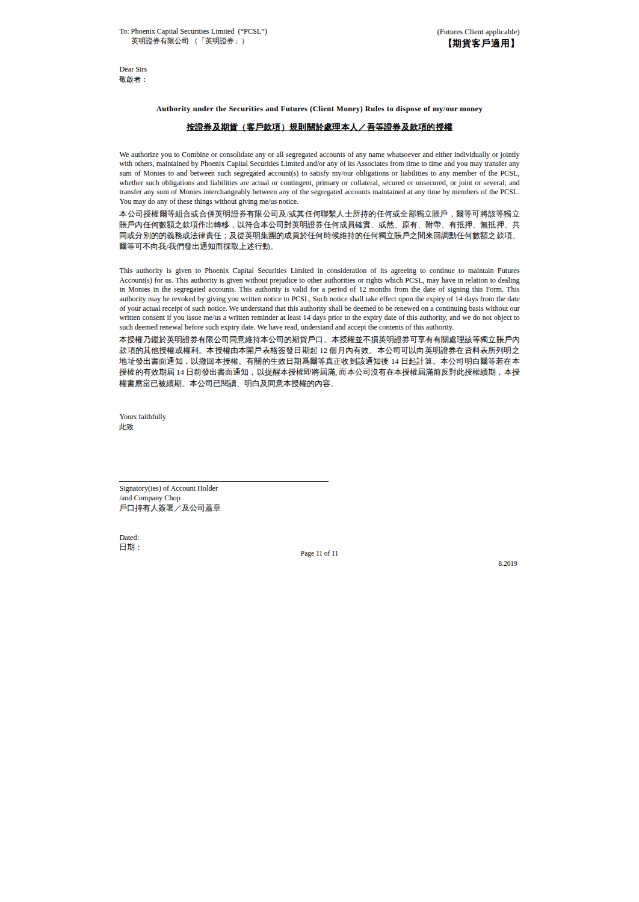To: Phoenix Capital Securities Limited (“PCSL”)
英明證券有限公司 （「英明證券」）
(Futures Client applicable)
【期貨客戶適用】
Dear Sirs
敬啟者：
Authority under the Securities and Futures (Client Money) Rules to dispose of my/our money
按證券及期貨（客戶款項）規則關於處理本人／吾等證券及款項的授權
We authorize you to Combine or consolidate any or all segregated accounts of any name whatsoever and either individually or jointly with others, maintained by Phoenix Capital Securities Limited and/or any of its Associates from time to time and you may transfer any sum of Monies to and between such segregated account(s) to satisfy my/our obligations or liabilities to any member of the PCSL, whether such obligations and liabilities are actual or contingent, primary or collateral, secured or unsecured, or joint or several; and transfer any sum of Monies interchangeably between any of the segregated accounts maintained at any time by members of the PCSL. You may do any of these things without giving me/us notice.
本公司授權爾等組合或合併英明證券有限公司及/或其任何聯繫人士所持的任何或全部獨立賬戶，爾等可將該等獨立賬戶內任何數額之款項作出轉移，以符合本公司對英明證券任何成員確實、或然、原有、附帶、有抵押、無抵押、共同或分別的的義務或法律責任；及從英明集團的成員於任何時候維持的任何獨立賬戶之間來回調動任何數額之款項。爾等可不向我/我們發出通知而採取上述行動。
This authority is given to Phoenix Capital Securities Limited in consideration of its agreeing to continue to maintain Futures Account(s) for us. This authority is given without prejudice to other authorities or rights which PCSL, may have in relation to dealing in Monies in the segregated accounts. This authority is valid for a period of 12 months from the date of signing this Form. This authority may be revoked by giving you written notice to PCSL, Such notice shall take effect upon the expiry of 14 days from the date of your actual receipt of such notice. We understand that this authority shall be deemed to be renewed on a continuing basis without our written consent if you issue me/us a written reminder at least 14 days prior to the expiry date of this authority, and we do not object to such deemed renewal before such expiry date. We have read, understand and accept the contents of this authority.
本授權乃鑑於英明證券有限公司同意維持本公司的期貨戶口。本授權並不損英明證券可享有有關處理該等獨立賬戶內款項的其他授權或權利。本授權由本開戶表格簽發日期起 12 個月內有效。本公司可以向英明證券在資料表所列明之地址發出書面通知，以撤回本授權。有關的生效日期爲爾等真正收到該通知後 14 日起計算。本公司明白爾等若在本授權的有效期屆 14 日前發出書面通知，以提醒本授權即將屆滿, 而本公司沒有在本授權屆滿前反對此授權續期，本授權書應當已被續期。本公司已閱讀、明白及同意本授權的內容。
Yours faithfully
此致
Signatory(ies) of Account Holder
/and Company Chop
戶口持有人簽署／及公司蓋章
Dated:
日期：
Page 11 of 11
8.2019